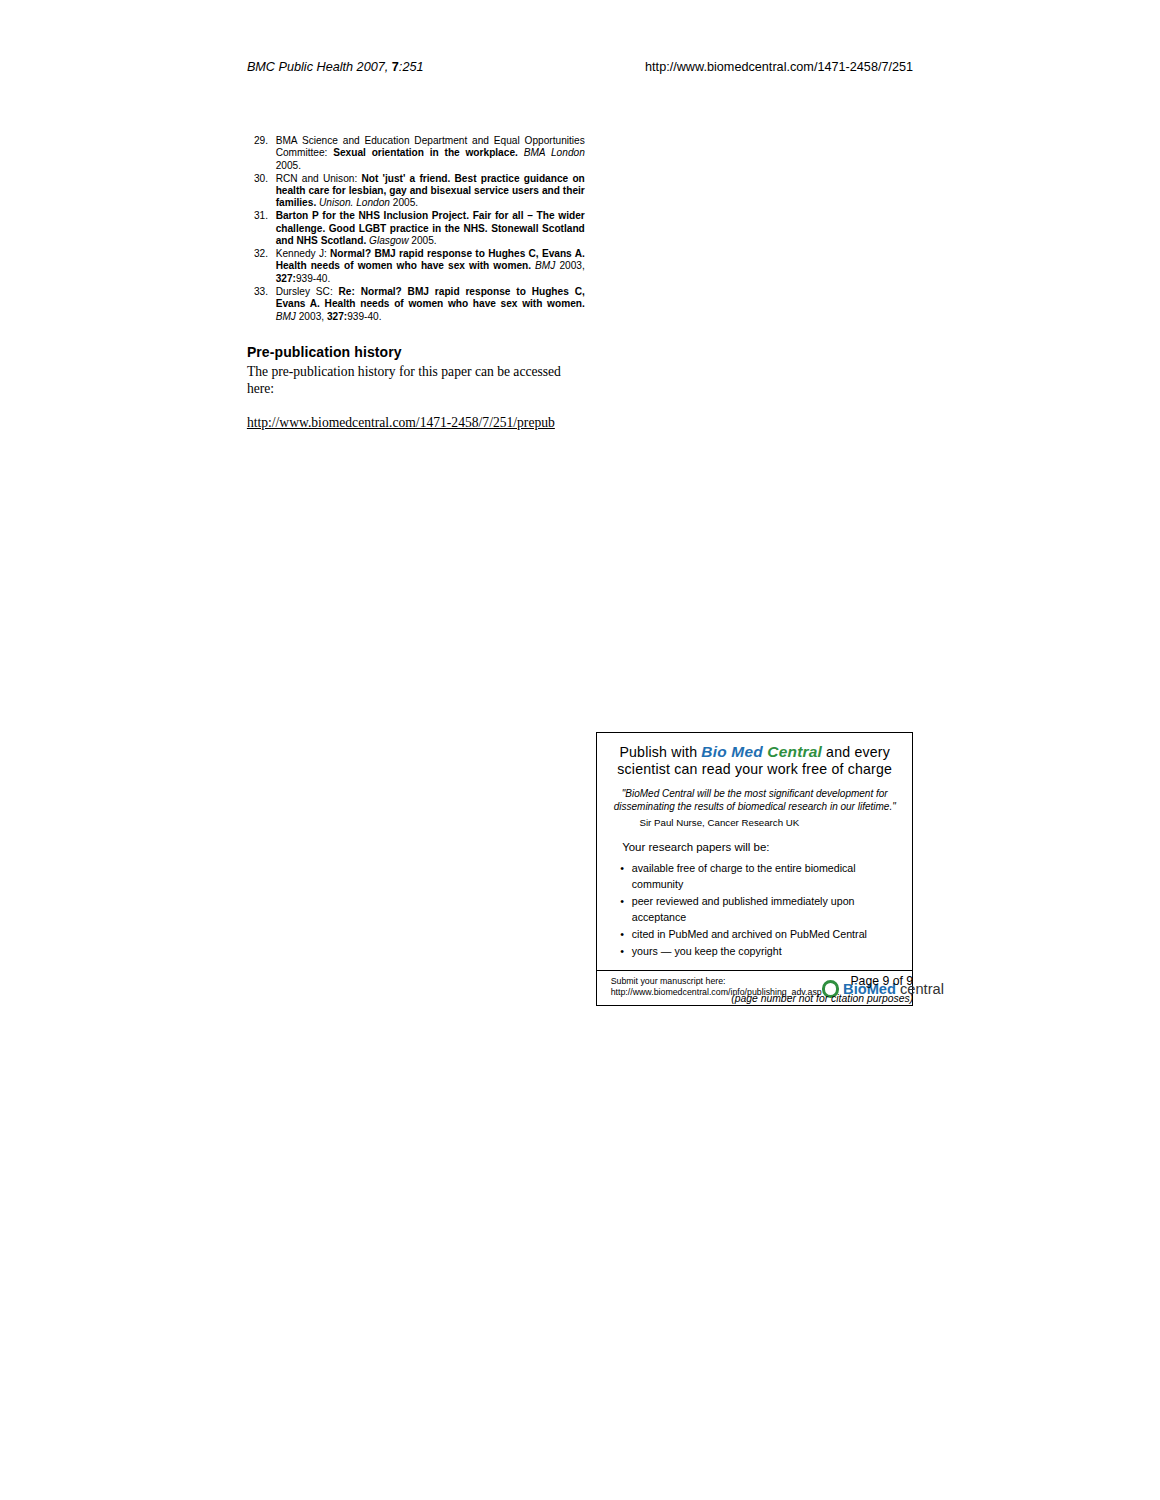BMC Public Health 2007, 7:251
http://www.biomedcentral.com/1471-2458/7/251
29 BMA Science and Education Department and Equal Opportunities Committee: Sexual orientation in the workplace. BMA London 2005.
30 RCN and Unison: Not 'just' a friend. Best practice guidance on health care for lesbian, gay and bisexual service users and their families. Unison. London 2005.
31 Barton P for the NHS Inclusion Project. Fair for all – The wider challenge. Good LGBT practice in the NHS. Stonewall Scotland and NHS Scotland. Glasgow 2005.
32 Kennedy J: Normal? BMJ rapid response to Hughes C, Evans A. Health needs of women who have sex with women. BMJ 2003, 327: 939-40.
33 Dursley SC: Re: Normal? BMJ rapid response to Hughes C, Evans A. Health needs of women who have sex with women. BMJ 2003, 327: 939-40.
Pre-publication history
The pre-publication history for this paper can be accessed here:
http://www.biomedcentral.com/1471-2458/7/251/prepub
Publish with Bio Med Central and every
scientist can read your work free of charge
"BioMed Central will be the most significant development for disseminating the results of biomedical research in our lifetime."
Sir Paul Nurse, Cancer Research UK
Your research papers will be:
available free of charge to the entire biomedical community
peer reviewed and published immediately upon acceptance
cited in PubMed and archived on PubMed Central
yours — you keep the copyright
Submit your manuscript here:
http://www.biomedcentral.com/info/publishing_adv.asp
BioMed central
Page 9 of 9
(page number not for citation purposes)